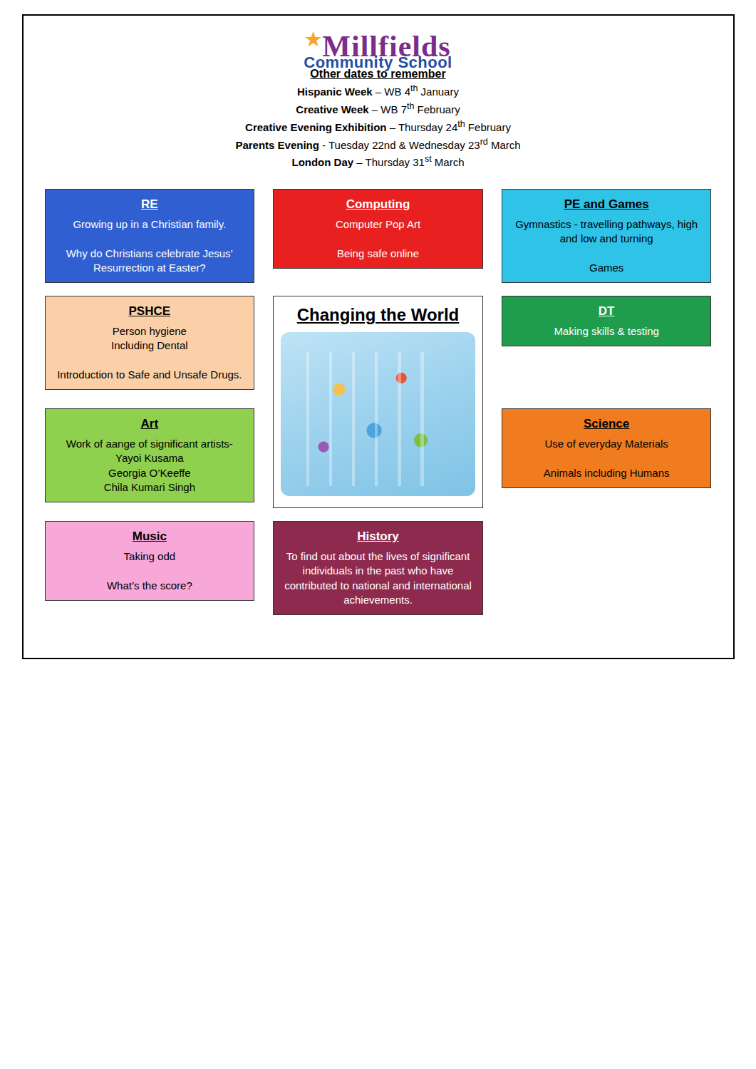★Millfields
Community School
Other dates to remember
Hispanic Week – WB 4th January
Creative Week – WB 7th February
Creative Evening Exhibition – Thursday 24th February
Parents Evening - Tuesday 22nd & Wednesday 23rd March
London Day – Thursday 31st March
RE Growing up in a Christian family.
Why do Christians celebrate Jesus’ Resurrection at Easter?
Computing Computer Pop Art
Being safe online
PE and Games Gymnastics - travelling pathways, high and low and turning
Games
PSHCE Person hygiene
Including Dental
Introduction to Safe and Unsafe Drugs.
Changing the World
DT Making skills & testing
Art Work of aange of significant artists-
Yayoi Kusama
Georgia O’Keeffe
Chila Kumari Singh
Science Use of everyday Materials
Animals including Humans
Music Taking odd
What’s the score?
History To find out about the lives of significant individuals in the past who have contributed to national and international achievements.